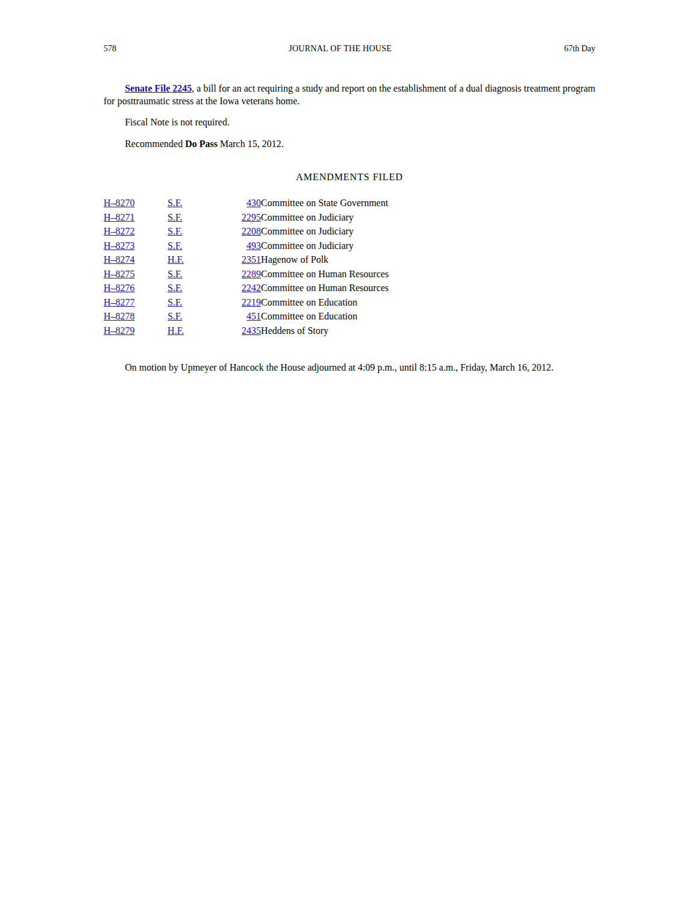578 JOURNAL OF THE HOUSE 67th Day
Senate File 2245, a bill for an act requiring a study and report on the establishment of a dual diagnosis treatment program for posttraumatic stress at the Iowa veterans home.
Fiscal Note is not required.
Recommended Do Pass March 15, 2012.
AMENDMENTS FILED
| H–8270 | S.F. | 430 | Committee on State Government |
| H–8271 | S.F. | 2295 | Committee on Judiciary |
| H–8272 | S.F. | 2208 | Committee on Judiciary |
| H–8273 | S.F. | 493 | Committee on Judiciary |
| H–8274 | H.F. | 2351 | Hagenow of Polk |
| H–8275 | S.F. | 2289 | Committee on Human Resources |
| H–8276 | S.F. | 2242 | Committee on Human Resources |
| H–8277 | S.F. | 2219 | Committee on Education |
| H–8278 | S.F. | 451 | Committee on Education |
| H–8279 | H.F. | 2435 | Heddens of Story |
On motion by Upmeyer of Hancock the House adjourned at 4:09 p.m., until 8:15 a.m., Friday, March 16, 2012.